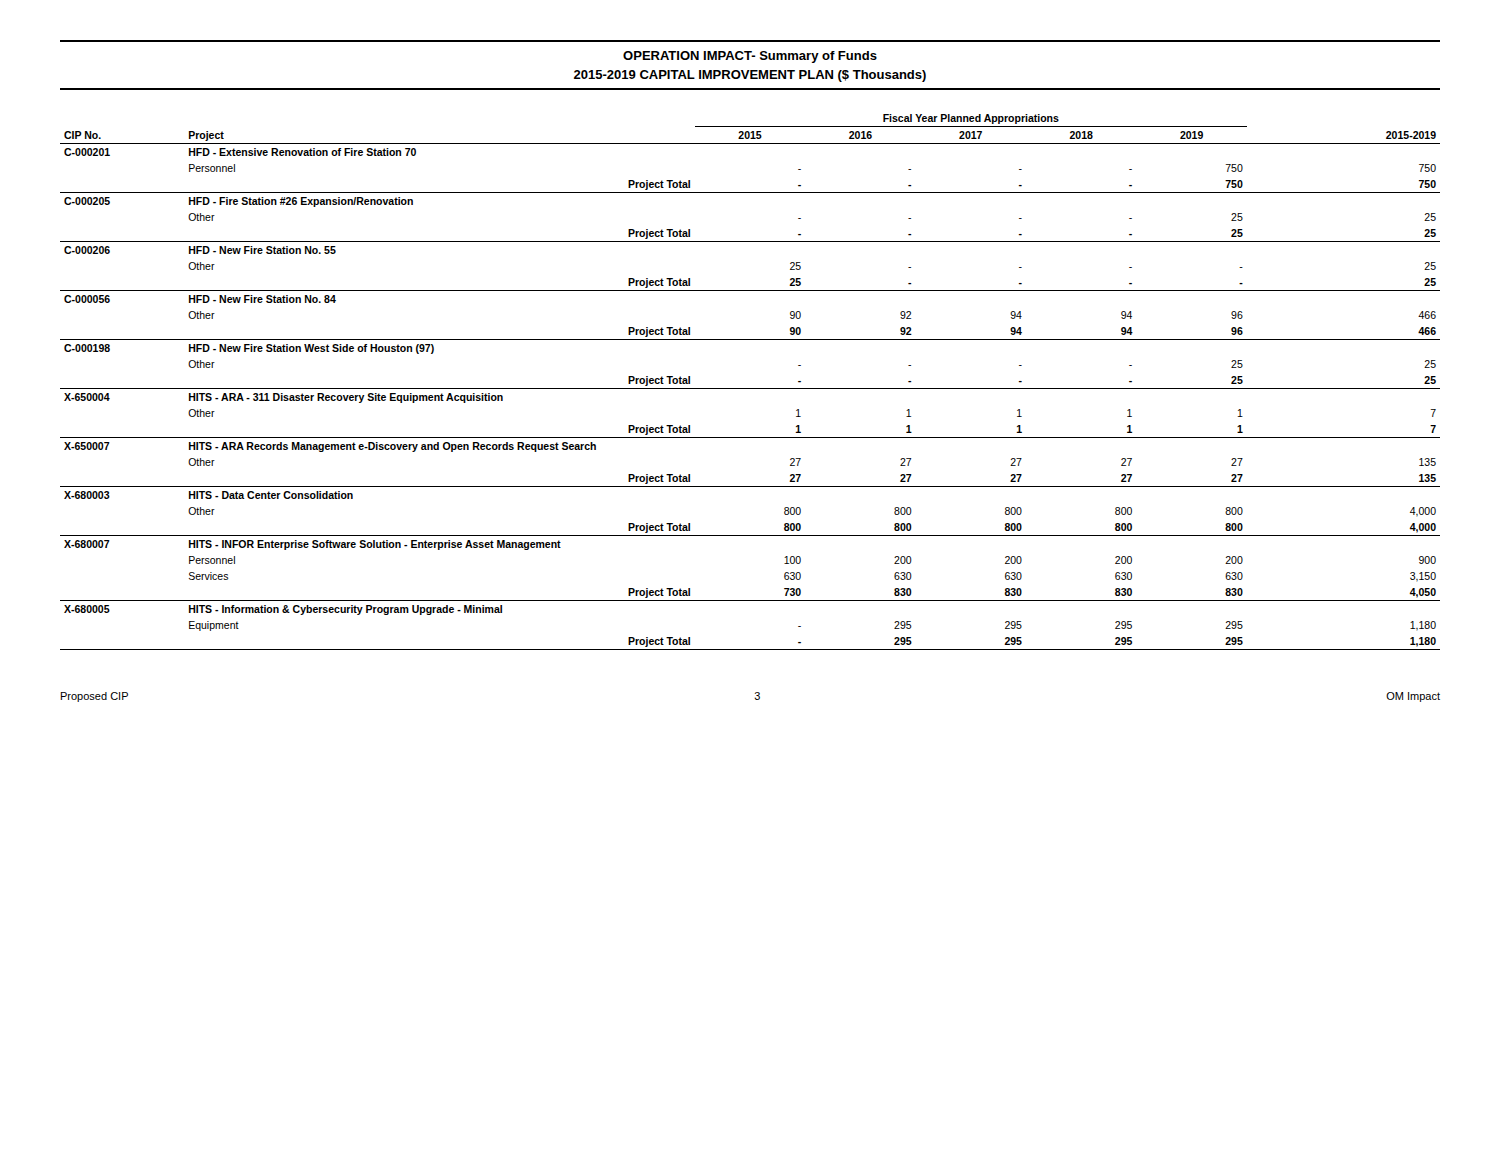OPERATION IMPACT- Summary of Funds
2015-2019 CAPITAL IMPROVEMENT PLAN ($ Thousands)
| | | | Fiscal Year Planned Appropriations | |
| --- | --- | --- | --- | --- |
| CIP No. | Project | | 2015 | 2016 | 2017 | 2018 | 2019 | 2015-2019 |
| C-000201 | HFD - Extensive Renovation of Fire Station 70 | | | | | | |
| | Personnel | - | - | - | - | 750 | 750 |
| | Project Total | - | - | - | - | 750 | 750 |
| C-000205 | HFD - Fire Station #26 Expansion/Renovation | | | | | | |
| | Other | - | - | - | - | 25 | 25 |
| | Project Total | - | - | - | - | 25 | 25 |
| C-000206 | HFD - New Fire Station No. 55 | | | | | | |
| | Other | 25 | - | - | - | - | 25 |
| | Project Total | 25 | - | - | - | - | 25 |
| C-000056 | HFD - New Fire Station No. 84 | | | | | | |
| | Other | 90 | 92 | 94 | 94 | 96 | 466 |
| | Project Total | 90 | 92 | 94 | 94 | 96 | 466 |
| C-000198 | HFD - New Fire Station West Side of Houston (97) | | | | | | |
| | Other | - | - | - | - | 25 | 25 |
| | Project Total | - | - | - | - | 25 | 25 |
| X-650004 | HITS - ARA - 311 Disaster Recovery Site Equipment Acquisition | | | | | | |
| | Other | 1 | 1 | 1 | 1 | 1 | 7 |
| | Project Total | 1 | 1 | 1 | 1 | 1 | 7 |
| X-650007 | HITS - ARA Records Management e-Discovery and Open Records Request Search | | | | | | |
| | Other | 27 | 27 | 27 | 27 | 27 | 135 |
| | Project Total | 27 | 27 | 27 | 27 | 27 | 135 |
| X-680003 | HITS - Data Center Consolidation | | | | | | |
| | Other | 800 | 800 | 800 | 800 | 800 | 4,000 |
| | Project Total | 800 | 800 | 800 | 800 | 800 | 4,000 |
| X-680007 | HITS - INFOR Enterprise Software Solution - Enterprise Asset Management | | | | | | |
| | Personnel | 100 | 200 | 200 | 200 | 200 | 900 |
| | Services | 630 | 630 | 630 | 630 | 630 | 3,150 |
| | Project Total | 730 | 830 | 830 | 830 | 830 | 4,050 |
| X-680005 | HITS - Information & Cybersecurity Program Upgrade - Minimal | | | | | | |
| | Equipment | - | 295 | 295 | 295 | 295 | 1,180 |
| | Project Total | - | 295 | 295 | 295 | 295 | 1,180 |
Proposed CIP
3
OM Impact